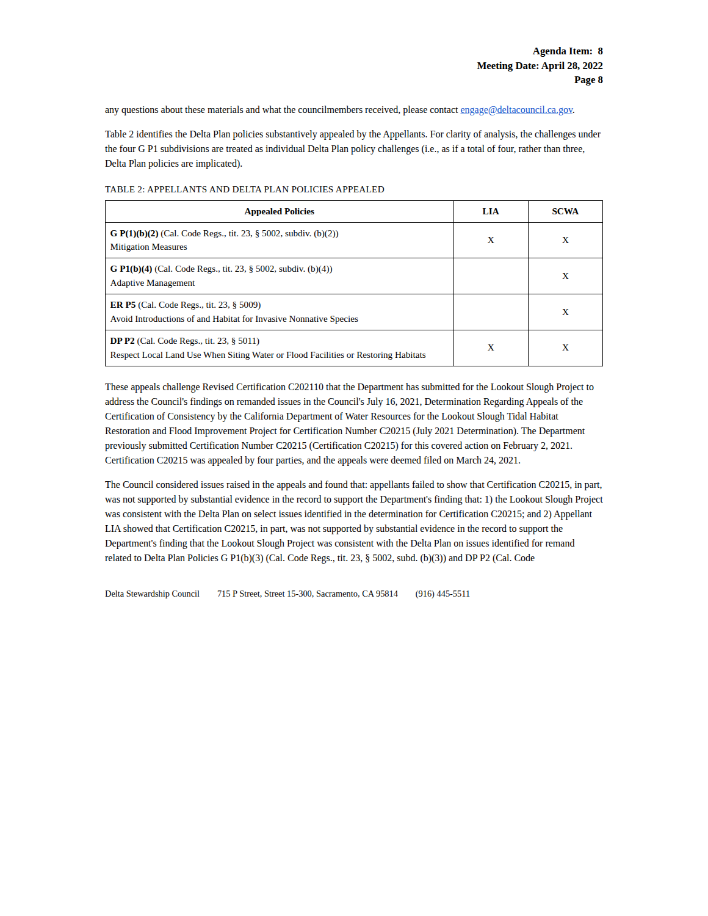Agenda Item: 8
Meeting Date: April 28, 2022
Page 8
any questions about these materials and what the councilmembers received, please contact engage@deltacouncil.ca.gov.
Table 2 identifies the Delta Plan policies substantively appealed by the Appellants. For clarity of analysis, the challenges under the four G P1 subdivisions are treated as individual Delta Plan policy challenges (i.e., as if a total of four, rather than three, Delta Plan policies are implicated).
TABLE 2: APPELLANTS AND DELTA PLAN POLICIES APPEALED
| Appealed Policies | LIA | SCWA |
| --- | --- | --- |
| G P(1)(b)(2) (Cal. Code Regs., tit. 23, § 5002, subdiv. (b)(2)) Mitigation Measures | X | X |
| G P1(b)(4) (Cal. Code Regs., tit. 23, § 5002, subdiv. (b)(4)) Adaptive Management | | X |
| ER P5 (Cal. Code Regs., tit. 23, § 5009) Avoid Introductions of and Habitat for Invasive Nonnative Species | | X |
| DP P2 (Cal. Code Regs., tit. 23, § 5011) Respect Local Land Use When Siting Water or Flood Facilities or Restoring Habitats | X | X |
These appeals challenge Revised Certification C202110 that the Department has submitted for the Lookout Slough Project to address the Council's findings on remanded issues in the Council's July 16, 2021, Determination Regarding Appeals of the Certification of Consistency by the California Department of Water Resources for the Lookout Slough Tidal Habitat Restoration and Flood Improvement Project for Certification Number C20215 (July 2021 Determination). The Department previously submitted Certification Number C20215 (Certification C20215) for this covered action on February 2, 2021. Certification C20215 was appealed by four parties, and the appeals were deemed filed on March 24, 2021.
The Council considered issues raised in the appeals and found that: appellants failed to show that Certification C20215, in part, was not supported by substantial evidence in the record to support the Department's finding that: 1) the Lookout Slough Project was consistent with the Delta Plan on select issues identified in the determination for Certification C20215; and 2) Appellant LIA showed that Certification C20215, in part, was not supported by substantial evidence in the record to support the Department's finding that the Lookout Slough Project was consistent with the Delta Plan on issues identified for remand related to Delta Plan Policies G P1(b)(3) (Cal. Code Regs., tit. 23, § 5002, subd. (b)(3)) and DP P2 (Cal. Code
Delta Stewardship Council 715 P Street, Street 15-300, Sacramento, CA 95814 (916) 445-5511